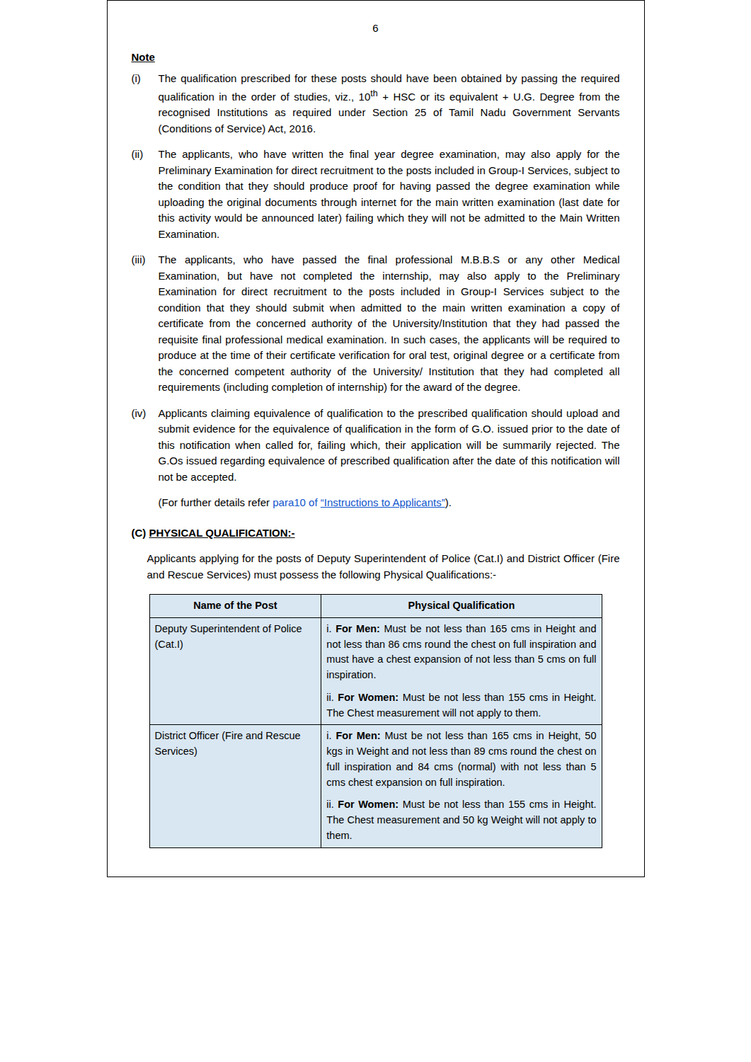6
Note
(i) The qualification prescribed for these posts should have been obtained by passing the required qualification in the order of studies, viz., 10th + HSC or its equivalent + U.G. Degree from the recognised Institutions as required under Section 25 of Tamil Nadu Government Servants (Conditions of Service) Act, 2016.
(ii) The applicants, who have written the final year degree examination, may also apply for the Preliminary Examination for direct recruitment to the posts included in Group-I Services, subject to the condition that they should produce proof for having passed the degree examination while uploading the original documents through internet for the main written examination (last date for this activity would be announced later) failing which they will not be admitted to the Main Written Examination.
(iii) The applicants, who have passed the final professional M.B.B.S or any other Medical Examination, but have not completed the internship, may also apply to the Preliminary Examination for direct recruitment to the posts included in Group-I Services subject to the condition that they should submit when admitted to the main written examination a copy of certificate from the concerned authority of the University/Institution that they had passed the requisite final professional medical examination. In such cases, the applicants will be required to produce at the time of their certificate verification for oral test, original degree or a certificate from the concerned competent authority of the University/ Institution that they had completed all requirements (including completion of internship) for the award of the degree.
(iv) Applicants claiming equivalence of qualification to the prescribed qualification should upload and submit evidence for the equivalence of qualification in the form of G.O. issued prior to the date of this notification when called for, failing which, their application will be summarily rejected. The G.Os issued regarding equivalence of prescribed qualification after the date of this notification will not be accepted.
(For further details refer para10 of “Instructions to Applicants”).
(C) PHYSICAL QUALIFICATION:-
Applicants applying for the posts of Deputy Superintendent of Police (Cat.I) and District Officer (Fire and Rescue Services) must possess the following Physical Qualifications:-
| Name of the Post | Physical Qualification |
| --- | --- |
| Deputy Superintendent of Police (Cat.I) | i. For Men: Must be not less than 165 cms in Height and not less than 86 cms round the chest on full inspiration and must have a chest expansion of not less than 5 cms on full inspiration. ii. For Women: Must be not less than 155 cms in Height. The Chest measurement will not apply to them. |
| District Officer (Fire and Rescue Services) | i. For Men: Must be not less than 165 cms in Height, 50 kgs in Weight and not less than 89 cms round the chest on full inspiration and 84 cms (normal) with not less than 5 cms chest expansion on full inspiration. ii. For Women: Must be not less than 155 cms in Height. The Chest measurement and 50 kg Weight will not apply to them. |